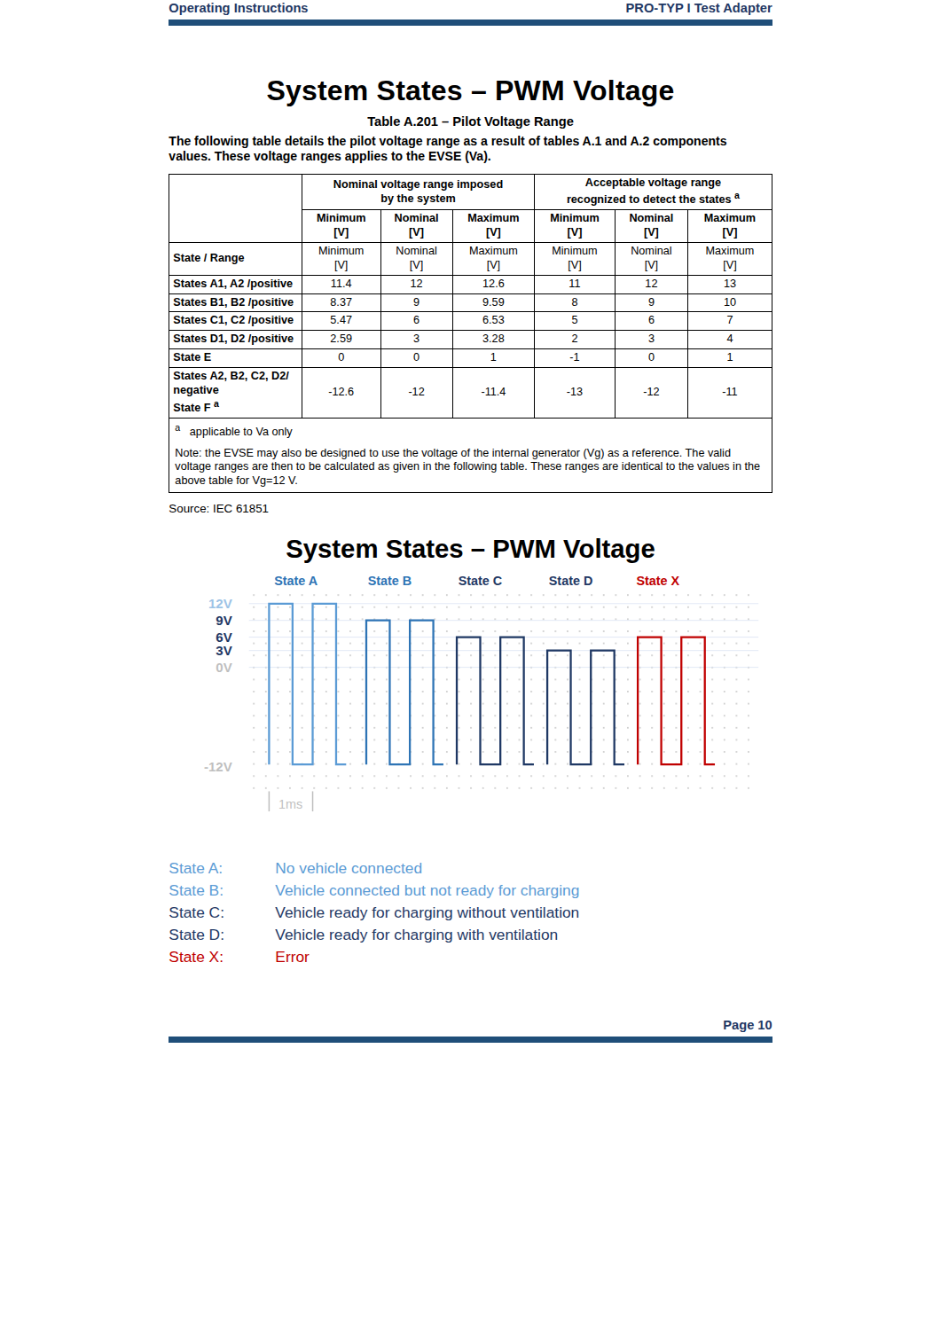Operating Instructions
PRO-TYP I Test Adapter
System States – PWM Voltage
Table A.201 – Pilot Voltage Range
The following table details the pilot voltage range as a result of tables A.1 and A.2 components values. These voltage ranges applies to the EVSE (Va).
| | Nominal voltage range imposed by the system | Acceptable voltage range recognized to detect the states a |
| --- | --- | --- |
| Minimum [V] | Nominal [V] | Maximum [V] | Minimum [V] | Nominal [V] | Maximum [V] |
| State / Range | Minimum [V] | Nominal [V] | Maximum [V] | Minimum [V] | Nominal [V] | Maximum [V] |
| States A1, A2 /positive | 11.4 | 12 | 12.6 | 11 | 12 | 13 |
| States B1, B2 /positive | 8.37 | 9 | 9.59 | 8 | 9 | 10 |
| States C1, C2 /positive | 5.47 | 6 | 6.53 | 5 | 6 | 7 |
| States D1, D2 /positive | 2.59 | 3 | 3.28 | 2 | 3 | 4 |
| State E | 0 | 0 | 1 | -1 | 0 | 1 |
| States A2, B2, C2, D2/ negative State F a | -12.6 | -12 | -11.4 | -13 | -12 | -11 |
a applicable to Va only
Note: the EVSE may also be designed to use the voltage of the internal generator (Vg) as a reference. The valid voltage ranges are then to be calculated as given in the following table. These ranges are identical to the values in the above table for Vg=12 V.
Source: IEC 61851
System States – PWM Voltage
12V 9V 6V 3V 0V -12V State A State B State C State D State X 1ms
State A:
No vehicle connected
State B:
Vehicle connected but not ready for charging
State C:
Vehicle ready for charging without ventilation
State D:
Vehicle ready for charging with ventilation
State X:
Error
Page 10